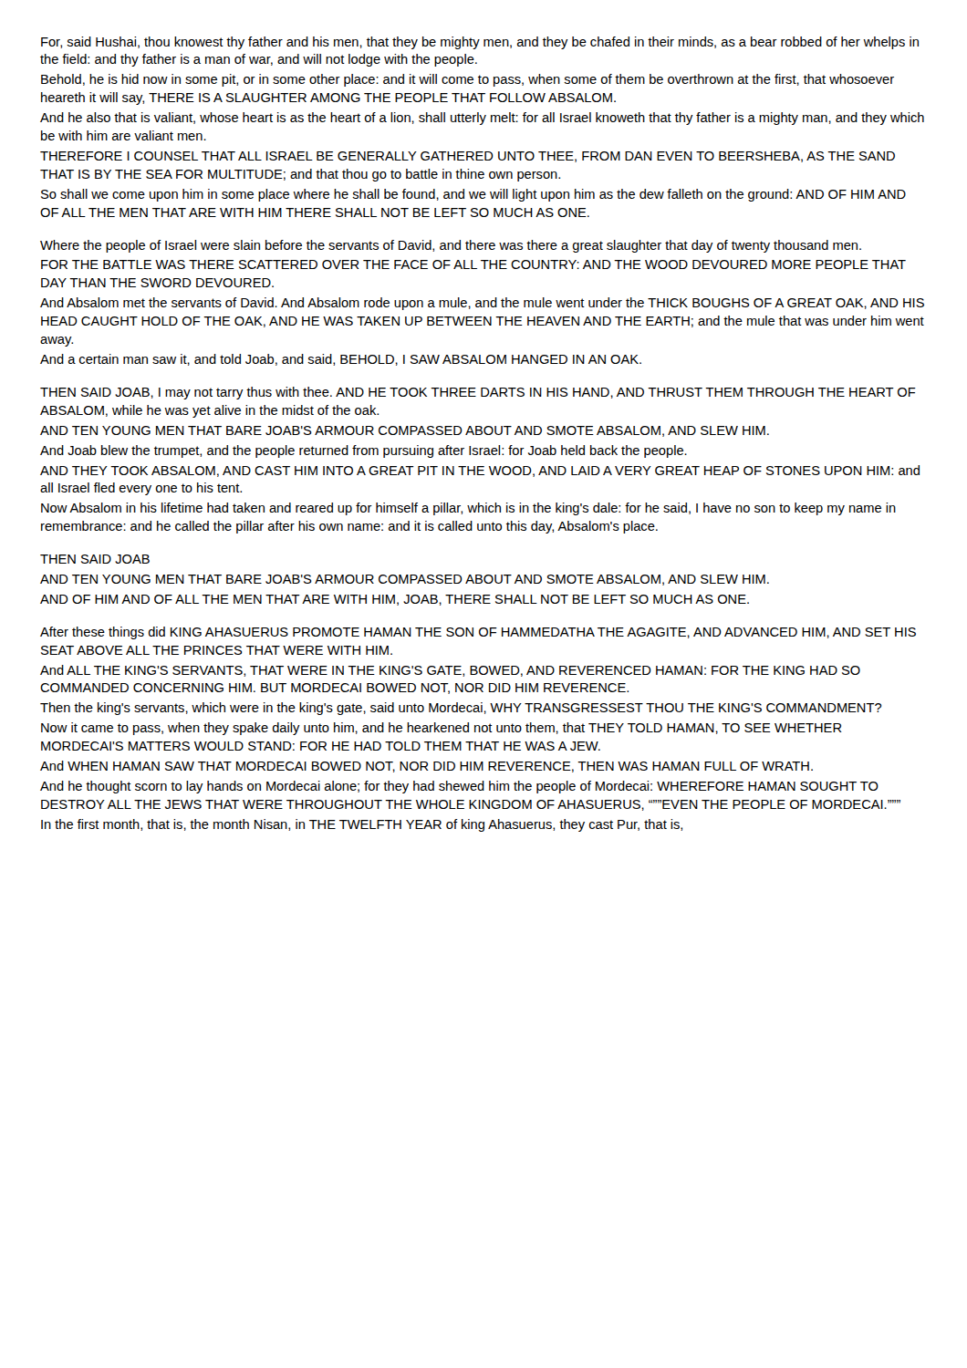For, said Hushai, thou knowest thy father and his men, that they be mighty men, and they be chafed in their minds, as a bear robbed of her whelps in the field: and thy father is a man of war, and will not lodge with the people.
Behold, he is hid now in some pit, or in some other place: and it will come to pass, when some of them be overthrown at the first, that whosoever heareth it will say, THERE IS A SLAUGHTER AMONG THE PEOPLE THAT FOLLOW ABSALOM.
And he also that is valiant, whose heart is as the heart of a lion, shall utterly melt: for all Israel knoweth that thy father is a mighty man, and they which be with him are valiant men.
THEREFORE I COUNSEL THAT ALL ISRAEL BE GENERALLY GATHERED UNTO THEE, FROM DAN EVEN TO BEERSHEBA, AS THE SAND THAT IS BY THE SEA FOR MULTITUDE; and that thou go to battle in thine own person.
So shall we come upon him in some place where he shall be found, and we will light upon him as the dew falleth on the ground: AND OF HIM AND OF ALL THE MEN THAT ARE WITH HIM THERE SHALL NOT BE LEFT SO MUCH AS ONE.
Where the people of Israel were slain before the servants of David, and there was there a great slaughter that day of twenty thousand men.
FOR THE BATTLE WAS THERE SCATTERED OVER THE FACE OF ALL THE COUNTRY: AND THE WOOD DEVOURED MORE PEOPLE THAT DAY THAN THE SWORD DEVOURED.
And Absalom met the servants of David. And Absalom rode upon a mule, and the mule went under the THICK BOUGHS OF A GREAT OAK, AND HIS HEAD CAUGHT HOLD OF THE OAK, AND HE WAS TAKEN UP BETWEEN THE HEAVEN AND THE EARTH; and the mule that was under him went away.
And a certain man saw it, and told Joab, and said, BEHOLD, I SAW ABSALOM HANGED IN AN OAK.
THEN SAID JOAB, I may not tarry thus with thee. AND HE TOOK THREE DARTS IN HIS HAND, AND THRUST THEM THROUGH THE HEART OF ABSALOM, while he was yet alive in the midst of the oak.
AND TEN YOUNG MEN THAT BARE JOAB'S ARMOUR COMPASSED ABOUT AND SMOTE ABSALOM, AND SLEW HIM.
And Joab blew the trumpet, and the people returned from pursuing after Israel: for Joab held back the people.
AND THEY TOOK ABSALOM, AND CAST HIM INTO A GREAT PIT IN THE WOOD, AND LAID A VERY GREAT HEAP OF STONES UPON HIM: and all Israel fled every one to his tent.
Now Absalom in his lifetime had taken and reared up for himself a pillar, which is in the king's dale: for he said, I have no son to keep my name in remembrance: and he called the pillar after his own name: and it is called unto this day, Absalom's place.
THEN SAID JOAB
AND TEN YOUNG MEN THAT BARE JOAB'S ARMOUR COMPASSED ABOUT AND SMOTE ABSALOM, AND SLEW HIM.
AND OF HIM AND OF ALL THE MEN THAT ARE WITH HIM, JOAB, THERE SHALL NOT BE LEFT SO MUCH AS ONE.
After these things did KING AHASUERUS PROMOTE HAMAN THE SON OF HAMMEDATHA THE AGAGITE, AND ADVANCED HIM, AND SET HIS SEAT ABOVE ALL THE PRINCES THAT WERE WITH HIM.
And ALL THE KING'S SERVANTS, THAT WERE IN THE KING'S GATE, BOWED, AND REVERENCED HAMAN: FOR THE KING HAD SO COMMANDED CONCERNING HIM. BUT MORDECAI BOWED NOT, NOR DID HIM REVERENCE.
Then the king's servants, which were in the king's gate, said unto Mordecai, WHY TRANSGRESSEST THOU THE KING'S COMMANDMENT?
Now it came to pass, when they spake daily unto him, and he hearkened not unto them, that THEY TOLD HAMAN, TO SEE WHETHER MORDECAI'S MATTERS WOULD STAND: FOR HE HAD TOLD THEM THAT HE WAS A JEW.
And WHEN HAMAN SAW THAT MORDECAI BOWED NOT, NOR DID HIM REVERENCE, THEN WAS HAMAN FULL OF WRATH.
And he thought scorn to lay hands on Mordecai alone; for they had shewed him the people of Mordecai: WHEREFORE HAMAN SOUGHT TO DESTROY ALL THE JEWS THAT WERE THROUGHOUT THE WHOLE KINGDOM OF AHASUERUS, “””EVEN THE PEOPLE OF MORDECAI.”””
In the first month, that is, the month Nisan, in THE TWELFTH YEAR of king Ahasuerus, they cast Pur, that is,